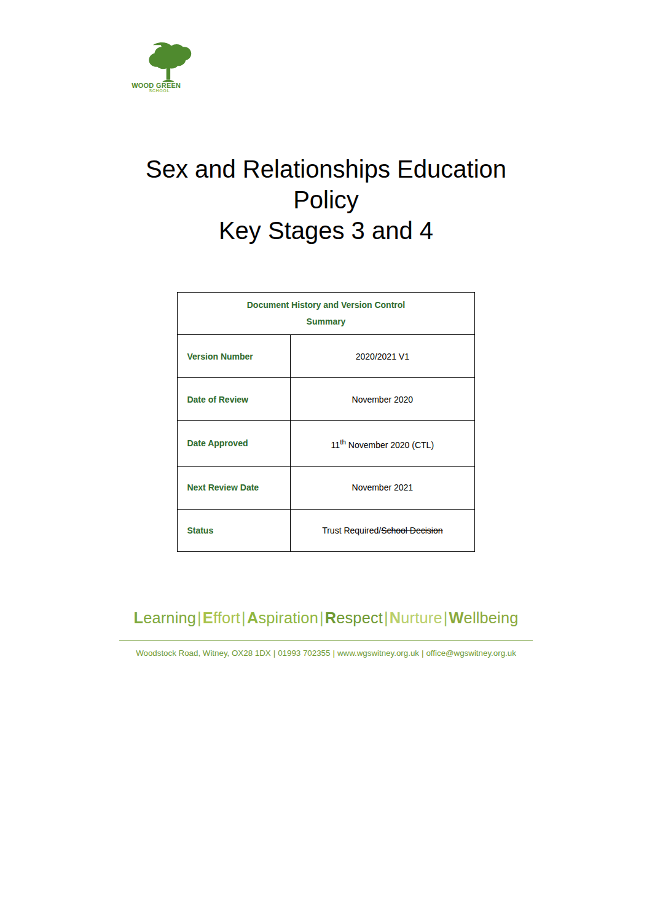WOOD GREEN SCHOOL
Sex and Relationships Education Policy Key Stages 3 and 4
| Document History and Version Control |
| --- |
| Summary |
| Version Number | 2020/2021 V1 |
| Date of Review | November 2020 |
| Date Approved | 11 th November 2020 (CTL) |
| Next Review Date | November 2021 |
| Status | Trust Required/ School Decision |
Learning|Effort|Aspiration|Respect|Nurture|Wellbeing
Woodstock Road, Witney, OX28 1DX|01993 702355|www.wgswitney.org.uk|office@wgswitney.org.uk